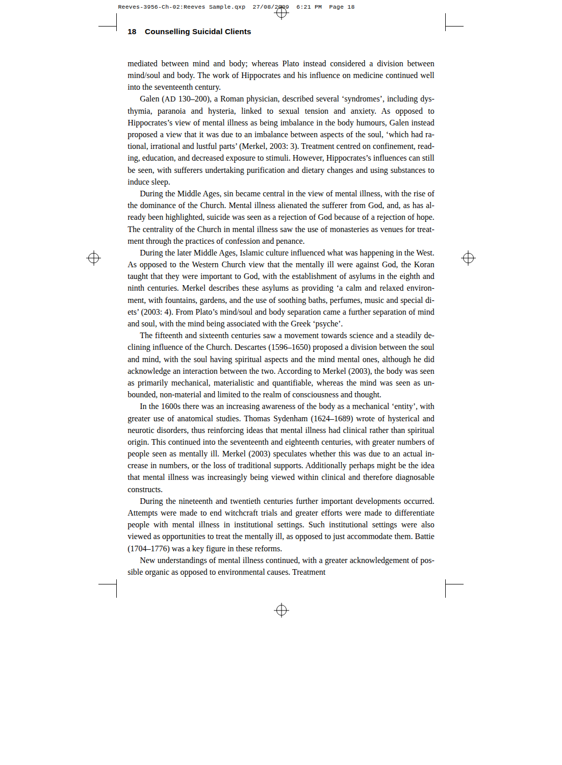Reeves-3956-Ch-02:Reeves Sample.qxp 27/08/2009 6:21 PM Page 18
18 Counselling Suicidal Clients
mediated between mind and body; whereas Plato instead considered a division between mind/soul and body. The work of Hippocrates and his influence on medicine continued well into the seventeenth century.
Galen (AD 130–200), a Roman physician, described several ‘syndromes’, including dysthymia, paranoia and hysteria, linked to sexual tension and anxiety. As opposed to Hippocrates’s view of mental illness as being imbalance in the body humours, Galen instead proposed a view that it was due to an imbalance between aspects of the soul, ‘which had rational, irrational and lustful parts’ (Merkel, 2003: 3). Treatment centred on confinement, reading, education, and decreased exposure to stimuli. However, Hippocrates’s influences can still be seen, with sufferers undertaking purification and dietary changes and using substances to induce sleep.
During the Middle Ages, sin became central in the view of mental illness, with the rise of the dominance of the Church. Mental illness alienated the sufferer from God, and, as has already been highlighted, suicide was seen as a rejection of God because of a rejection of hope. The centrality of the Church in mental illness saw the use of monasteries as venues for treatment through the practices of confession and penance.
During the later Middle Ages, Islamic culture influenced what was happening in the West. As opposed to the Western Church view that the mentally ill were against God, the Koran taught that they were important to God, with the establishment of asylums in the eighth and ninth centuries. Merkel describes these asylums as providing ‘a calm and relaxed environment, with fountains, gardens, and the use of soothing baths, perfumes, music and special diets’ (2003: 4). From Plato’s mind/soul and body separation came a further separation of mind and soul, with the mind being associated with the Greek ‘psyche’.
The fifteenth and sixteenth centuries saw a movement towards science and a steadily declining influence of the Church. Descartes (1596–1650) proposed a division between the soul and mind, with the soul having spiritual aspects and the mind mental ones, although he did acknowledge an interaction between the two. According to Merkel (2003), the body was seen as primarily mechanical, materialistic and quantifiable, whereas the mind was seen as unbounded, non-material and limited to the realm of consciousness and thought.
In the 1600s there was an increasing awareness of the body as a mechanical ‘entity’, with greater use of anatomical studies. Thomas Sydenham (1624–1689) wrote of hysterical and neurotic disorders, thus reinforcing ideas that mental illness had clinical rather than spiritual origin. This continued into the seventeenth and eighteenth centuries, with greater numbers of people seen as mentally ill. Merkel (2003) speculates whether this was due to an actual increase in numbers, or the loss of traditional supports. Additionally perhaps might be the idea that mental illness was increasingly being viewed within clinical and therefore diagnosable constructs.
During the nineteenth and twentieth centuries further important developments occurred. Attempts were made to end witchcraft trials and greater efforts were made to differentiate people with mental illness in institutional settings. Such institutional settings were also viewed as opportunities to treat the mentally ill, as opposed to just accommodate them. Battie (1704–1776) was a key figure in these reforms.
New understandings of mental illness continued, with a greater acknowledgement of possible organic as opposed to environmental causes. Treatment